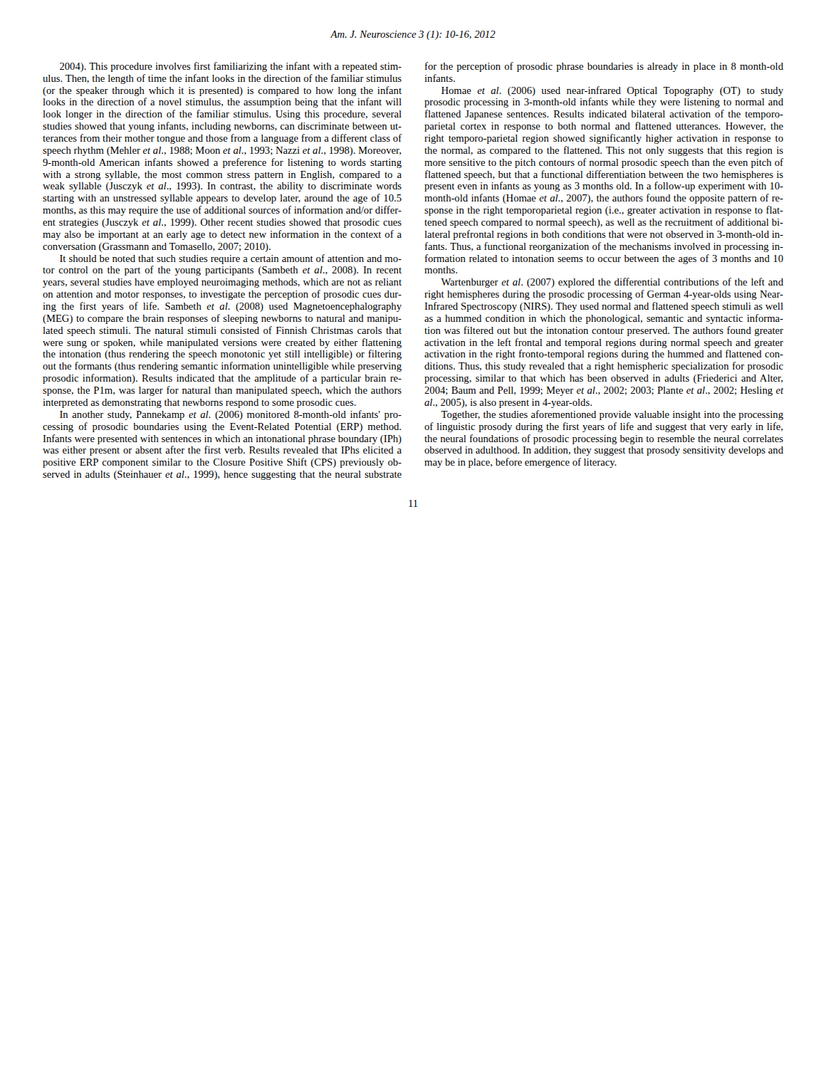Am. J. Neuroscience 3 (1): 10-16, 2012
2004). This procedure involves first familiarizing the infant with a repeated stimulus. Then, the length of time the infant looks in the direction of the familiar stimulus (or the speaker through which it is presented) is compared to how long the infant looks in the direction of a novel stimulus, the assumption being that the infant will look longer in the direction of the familiar stimulus. Using this procedure, several studies showed that young infants, including newborns, can discriminate between utterances from their mother tongue and those from a language from a different class of speech rhythm (Mehler et al., 1988; Moon et al., 1993; Nazzi et al., 1998). Moreover, 9-month-old American infants showed a preference for listening to words starting with a strong syllable, the most common stress pattern in English, compared to a weak syllable (Jusczyk et al., 1993). In contrast, the ability to discriminate words starting with an unstressed syllable appears to develop later, around the age of 10.5 months, as this may require the use of additional sources of information and/or different strategies (Jusczyk et al., 1999). Other recent studies showed that prosodic cues may also be important at an early age to detect new information in the context of a conversation (Grassmann and Tomasello, 2007; 2010).
It should be noted that such studies require a certain amount of attention and motor control on the part of the young participants (Sambeth et al., 2008). In recent years, several studies have employed neuroimaging methods, which are not as reliant on attention and motor responses, to investigate the perception of prosodic cues during the first years of life. Sambeth et al. (2008) used Magnetoencephalography (MEG) to compare the brain responses of sleeping newborns to natural and manipulated speech stimuli. The natural stimuli consisted of Finnish Christmas carols that were sung or spoken, while manipulated versions were created by either flattening the intonation (thus rendering the speech monotonic yet still intelligible) or filtering out the formants (thus rendering semantic information unintelligible while preserving prosodic information). Results indicated that the amplitude of a particular brain response, the P1m, was larger for natural than manipulated speech, which the authors interpreted as demonstrating that newborns respond to some prosodic cues.
In another study, Pannekamp et al. (2006) monitored 8-month-old infants' processing of prosodic boundaries using the Event-Related Potential (ERP) method. Infants were presented with sentences in which an intonational phrase boundary (IPh) was either present or absent after the first verb. Results revealed that IPhs elicited a positive ERP component similar to the Closure Positive Shift (CPS) previously observed in adults (Steinhauer et al., 1999), hence suggesting that the neural substrate for the perception of prosodic phrase boundaries is already in place in 8 month-old infants.
Homae et al. (2006) used near-infrared Optical Topography (OT) to study prosodic processing in 3-month-old infants while they were listening to normal and flattened Japanese sentences. Results indicated bilateral activation of the temporo-parietal cortex in response to both normal and flattened utterances. However, the right temporo-parietal region showed significantly higher activation in response to the normal, as compared to the flattened. This not only suggests that this region is more sensitive to the pitch contours of normal prosodic speech than the even pitch of flattened speech, but that a functional differentiation between the two hemispheres is present even in infants as young as 3 months old. In a follow-up experiment with 10-month-old infants (Homae et al., 2007), the authors found the opposite pattern of response in the right temporoparietal region (i.e., greater activation in response to flattened speech compared to normal speech), as well as the recruitment of additional bilateral prefrontal regions in both conditions that were not observed in 3-month-old infants. Thus, a functional reorganization of the mechanisms involved in processing information related to intonation seems to occur between the ages of 3 months and 10 months.
Wartenburger et al. (2007) explored the differential contributions of the left and right hemispheres during the prosodic processing of German 4-year-olds using Near-Infrared Spectroscopy (NIRS). They used normal and flattened speech stimuli as well as a hummed condition in which the phonological, semantic and syntactic information was filtered out but the intonation contour preserved. The authors found greater activation in the left frontal and temporal regions during normal speech and greater activation in the right fronto-temporal regions during the hummed and flattened conditions. Thus, this study revealed that a right hemispheric specialization for prosodic processing, similar to that which has been observed in adults (Friederici and Alter, 2004; Baum and Pell, 1999; Meyer et al., 2002; 2003; Plante et al., 2002; Hesling et al., 2005), is also present in 4-year-olds.
Together, the studies aforementioned provide valuable insight into the processing of linguistic prosody during the first years of life and suggest that very early in life, the neural foundations of prosodic processing begin to resemble the neural correlates observed in adulthood. In addition, they suggest that prosody sensitivity develops and may be in place, before emergence of literacy.
11